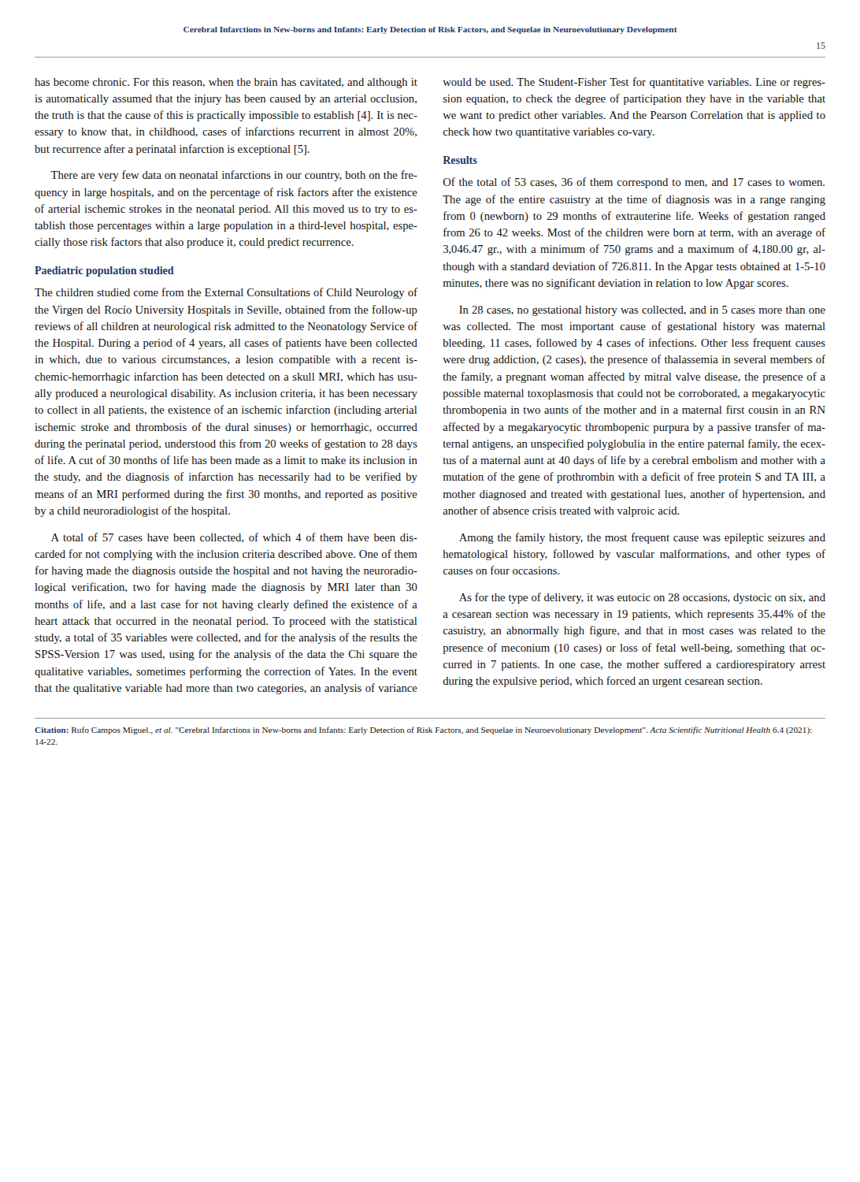Cerebral Infarctions in New-borns and Infants: Early Detection of Risk Factors, and Sequelae in Neuroevolutionary Development
15
has become chronic. For this reason, when the brain has cavitated, and although it is automatically assumed that the injury has been caused by an arterial occlusion, the truth is that the cause of this is practically impossible to establish [4]. It is necessary to know that, in childhood, cases of infarctions recurrent in almost 20%, but recurrence after a perinatal infarction is exceptional [5].
There are very few data on neonatal infarctions in our country, both on the frequency in large hospitals, and on the percentage of risk factors after the existence of arterial ischemic strokes in the neonatal period. All this moved us to try to establish those percentages within a large population in a third-level hospital, especially those risk factors that also produce it, could predict recurrence.
Paediatric population studied
The children studied come from the External Consultations of Child Neurology of the Virgen del Rocío University Hospitals in Seville, obtained from the follow-up reviews of all children at neurological risk admitted to the Neonatology Service of the Hospital. During a period of 4 years, all cases of patients have been collected in which, due to various circumstances, a lesion compatible with a recent ischemic-hemorrhagic infarction has been detected on a skull MRI, which has usually produced a neurological disability. As inclusion criteria, it has been necessary to collect in all patients, the existence of an ischemic infarction (including arterial ischemic stroke and thrombosis of the dural sinuses) or hemorrhagic, occurred during the perinatal period, understood this from 20 weeks of gestation to 28 days of life. A cut of 30 months of life has been made as a limit to make its inclusion in the study, and the diagnosis of infarction has necessarily had to be verified by means of an MRI performed during the first 30 months, and reported as positive by a child neuroradiologist of the hospital.
A total of 57 cases have been collected, of which 4 of them have been discarded for not complying with the inclusion criteria described above. One of them for having made the diagnosis outside the hospital and not having the neuroradiological verification, two for having made the diagnosis by MRI later than 30 months of life, and a last case for not having clearly defined the existence of a heart attack that occurred in the neonatal period. To proceed with the statistical study, a total of 35 variables were collected, and for the analysis of the results the SPSS-Version 17 was used, using for the analysis of the data the Chi square the qualitative variables, sometimes performing the correction of Yates. In the event that the qualitative variable had more than two categories, an analysis of variance would be used. The Student-Fisher Test for quantitative variables. Line or regression equation, to check the degree of participation they have in the variable that we want to predict other variables. And the Pearson Correlation that is applied to check how two quantitative variables co-vary.
Results
Of the total of 53 cases, 36 of them correspond to men, and 17 cases to women. The age of the entire casuistry at the time of diagnosis was in a range ranging from 0 (newborn) to 29 months of extrauterine life. Weeks of gestation ranged from 26 to 42 weeks. Most of the children were born at term, with an average of 3,046.47 gr., with a minimum of 750 grams and a maximum of 4,180.00 gr, although with a standard deviation of 726.811. In the Apgar tests obtained at 1-5-10 minutes, there was no significant deviation in relation to low Apgar scores.
In 28 cases, no gestational history was collected, and in 5 cases more than one was collected. The most important cause of gestational history was maternal bleeding, 11 cases, followed by 4 cases of infections. Other less frequent causes were drug addiction, (2 cases), the presence of thalassemia in several members of the family, a pregnant woman affected by mitral valve disease, the presence of a possible maternal toxoplasmosis that could not be corroborated, a megakaryocytic thrombopenia in two aunts of the mother and in a maternal first cousin in an RN affected by a megakaryocytic thrombopenic purpura by a passive transfer of maternal antigens, an unspecified polyglobulia in the entire paternal family, the ecextus of a maternal aunt at 40 days of life by a cerebral embolism and mother with a mutation of the gene of prothrombin with a deficit of free protein S and TA III, a mother diagnosed and treated with gestational lues, another of hypertension, and another of absence crisis treated with valproic acid.
Among the family history, the most frequent cause was epileptic seizures and hematological history, followed by vascular malformations, and other types of causes on four occasions.
As for the type of delivery, it was eutocic on 28 occasions, dystocic on six, and a cesarean section was necessary in 19 patients, which represents 35.44% of the casuistry, an abnormally high figure, and that in most cases was related to the presence of meconium (10 cases) or loss of fetal well-being, something that occurred in 7 patients. In one case, the mother suffered a cardiorespiratory arrest during the expulsive period, which forced an urgent cesarean section.
Citation: Rufo Campos Miguel., et al. "Cerebral Infarctions in New-borns and Infants: Early Detection of Risk Factors, and Sequelae in Neuroevolutionary Development". Acta Scientific Nutritional Health 6.4 (2021): 14-22.